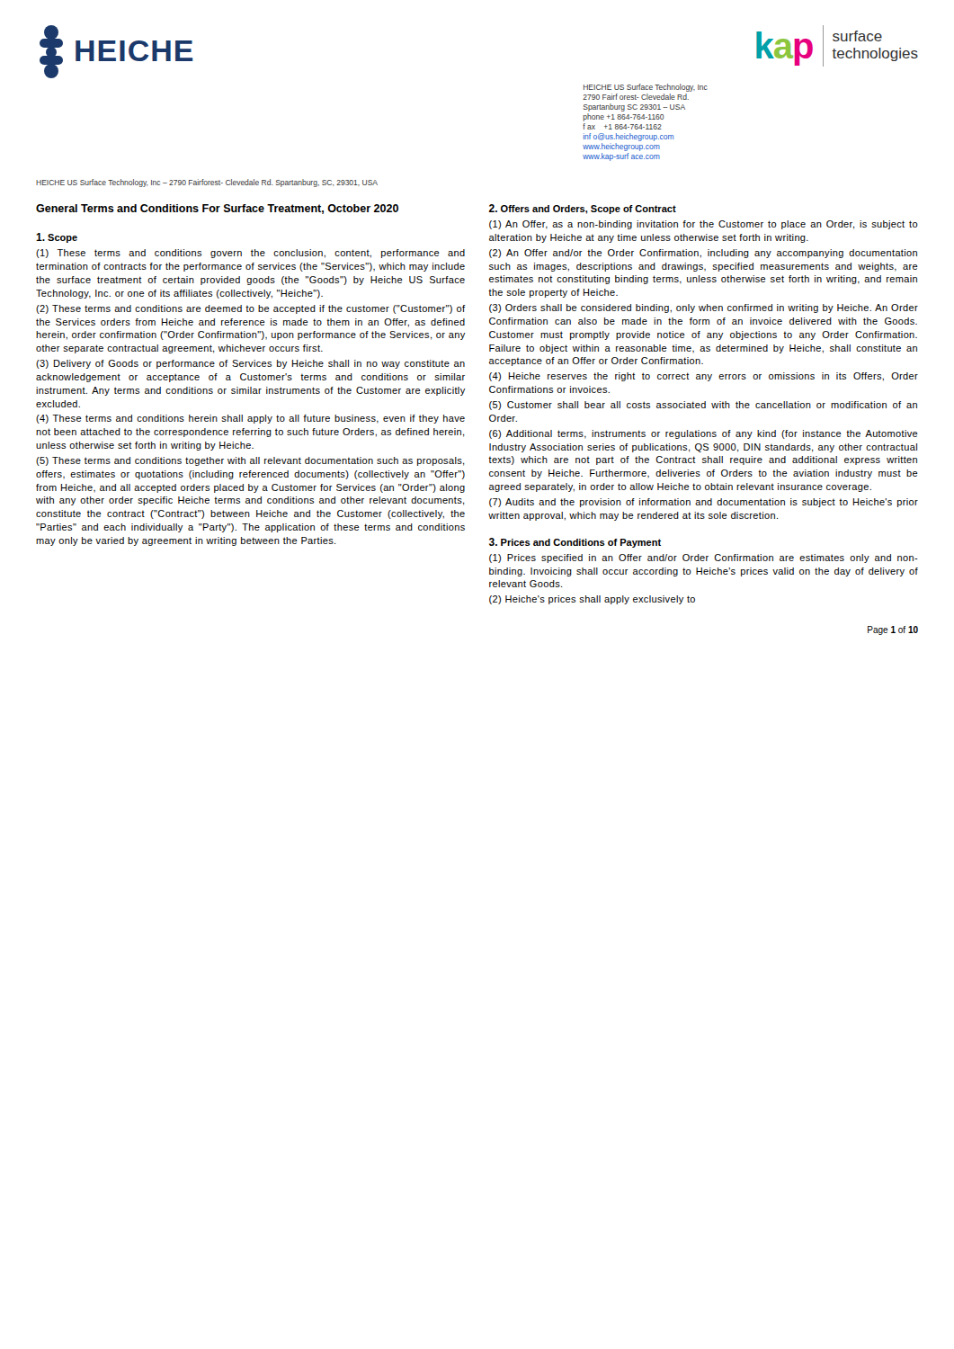HEICHE
kap
surface
technologies
HEICHE US Surface Technology, Inc
2790 Fairf orest- Clevedale Rd.
Spartanburg SC 29301 – USA
phone +1 864-764-1160
f ax +1 864-764-1162
inf o@us.heichegroup.com
www.heichegroup.com
www.kap-surf ace.com
HEICHE US Surface Technology, Inc – 2790 Fairforest- Clevedale Rd. Spartanburg, SC, 29301, USA
General Terms and Conditions For Surface Treatment, October 2020
1. Scope
(1) These terms and conditions govern the conclusion, content, performance and termination of contracts for the performance of services (the "Services"), which may include the surface treatment of certain provided goods (the "Goods") by Heiche US Surface Technology, Inc. or one of its affiliates (collectively, "Heiche").
(2) These terms and conditions are deemed to be accepted if the customer ("Customer") of the Services orders from Heiche and reference is made to them in an Offer, as defined herein, order confirmation ("Order Confirmation"), upon performance of the Services, or any other separate contractual agreement, whichever occurs first.
(3) Delivery of Goods or performance of Services by Heiche shall in no way constitute an acknowledgement or acceptance of a Customer's terms and conditions or similar instrument. Any terms and conditions or similar instruments of the Customer are explicitly excluded.
(4) These terms and conditions herein shall apply to all future business, even if they have not been attached to the correspondence referring to such future Orders, as defined herein, unless otherwise set forth in writing by Heiche.
(5) These terms and conditions together with all relevant documentation such as proposals, offers, estimates or quotations (including referenced documents) (collectively an "Offer") from Heiche, and all accepted orders placed by a Customer for Services (an "Order") along with any other order specific Heiche terms and conditions and other relevant documents, constitute the contract ("Contract") between Heiche and the Customer (collectively, the "Parties" and each individually a "Party"). The application of these terms and conditions may only be varied by agreement in writing between the Parties.
2. Offers and Orders, Scope of Contract
(1) An Offer, as a non-binding invitation for the Customer to place an Order, is subject to alteration by Heiche at any time unless otherwise set forth in writing.
(2) An Offer and/or the Order Confirmation, including any accompanying documentation such as images, descriptions and drawings, specified measurements and weights, are estimates not constituting binding terms, unless otherwise set forth in writing, and remain the sole property of Heiche.
(3) Orders shall be considered binding, only when confirmed in writing by Heiche. An Order Confirmation can also be made in the form of an invoice delivered with the Goods. Customer must promptly provide notice of any objections to any Order Confirmation. Failure to object within a reasonable time, as determined by Heiche, shall constitute an acceptance of an Offer or Order Confirmation.
(4) Heiche reserves the right to correct any errors or omissions in its Offers, Order Confirmations or invoices.
(5) Customer shall bear all costs associated with the cancellation or modification of an Order.
(6) Additional terms, instruments or regulations of any kind (for instance the Automotive Industry Association series of publications, QS 9000, DIN standards, any other contractual texts) which are not part of the Contract shall require and additional express written consent by Heiche. Furthermore, deliveries of Orders to the aviation industry must be agreed separately, in order to allow Heiche to obtain relevant insurance coverage.
(7) Audits and the provision of information and documentation is subject to Heiche's prior written approval, which may be rendered at its sole discretion.
3. Prices and Conditions of Payment
(1) Prices specified in an Offer and/or Order Confirmation are estimates only and non-binding. Invoicing shall occur according to Heiche's prices valid on the day of delivery of relevant Goods.
(2) Heiche's prices shall apply exclusively to
Page 1 of 10